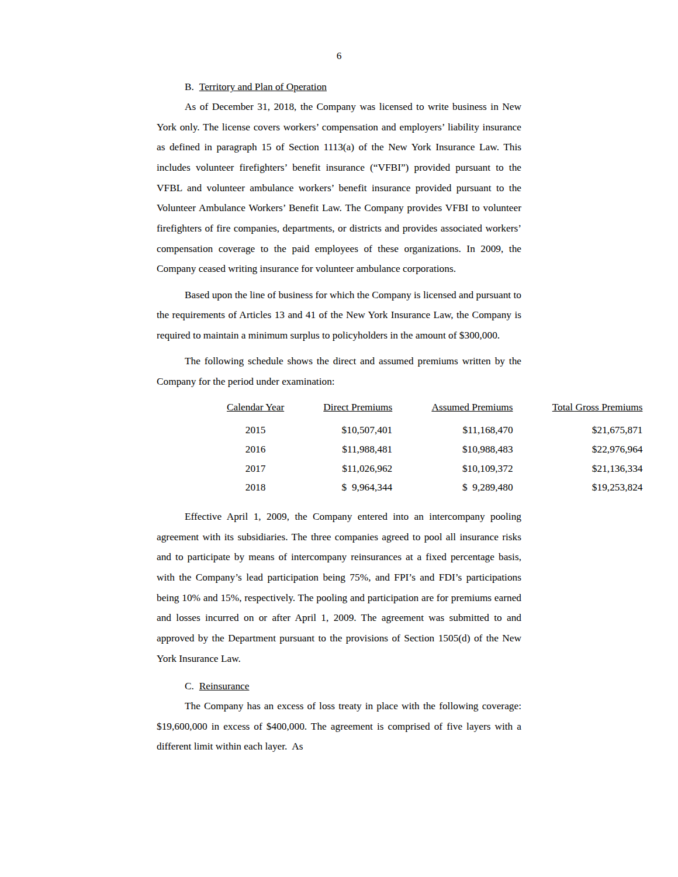6
B. Territory and Plan of Operation
As of December 31, 2018, the Company was licensed to write business in New York only. The license covers workers’ compensation and employers’ liability insurance as defined in paragraph 15 of Section 1113(a) of the New York Insurance Law. This includes volunteer firefighters’ benefit insurance (“VFBI”) provided pursuant to the VFBL and volunteer ambulance workers’ benefit insurance provided pursuant to the Volunteer Ambulance Workers’ Benefit Law. The Company provides VFBI to volunteer firefighters of fire companies, departments, or districts and provides associated workers’ compensation coverage to the paid employees of these organizations. In 2009, the Company ceased writing insurance for volunteer ambulance corporations.
Based upon the line of business for which the Company is licensed and pursuant to the requirements of Articles 13 and 41 of the New York Insurance Law, the Company is required to maintain a minimum surplus to policyholders in the amount of $300,000.
The following schedule shows the direct and assumed premiums written by the Company for the period under examination:
| Calendar Year | Direct Premiums | Assumed Premiums | Total Gross Premiums |
| --- | --- | --- | --- |
| 2015 | $10,507,401 | $11,168,470 | $21,675,871 |
| 2016 | $11,988,481 | $10,988,483 | $22,976,964 |
| 2017 | $11,026,962 | $10,109,372 | $21,136,334 |
| 2018 | $ 9,964,344 | $ 9,289,480 | $19,253,824 |
Effective April 1, 2009, the Company entered into an intercompany pooling agreement with its subsidiaries. The three companies agreed to pool all insurance risks and to participate by means of intercompany reinsurances at a fixed percentage basis, with the Company’s lead participation being 75%, and FPI’s and FDI’s participations being 10% and 15%, respectively. The pooling and participation are for premiums earned and losses incurred on or after April 1, 2009. The agreement was submitted to and approved by the Department pursuant to the provisions of Section 1505(d) of the New York Insurance Law.
C. Reinsurance
The Company has an excess of loss treaty in place with the following coverage: $19,600,000 in excess of $400,000. The agreement is comprised of five layers with a different limit within each layer. As